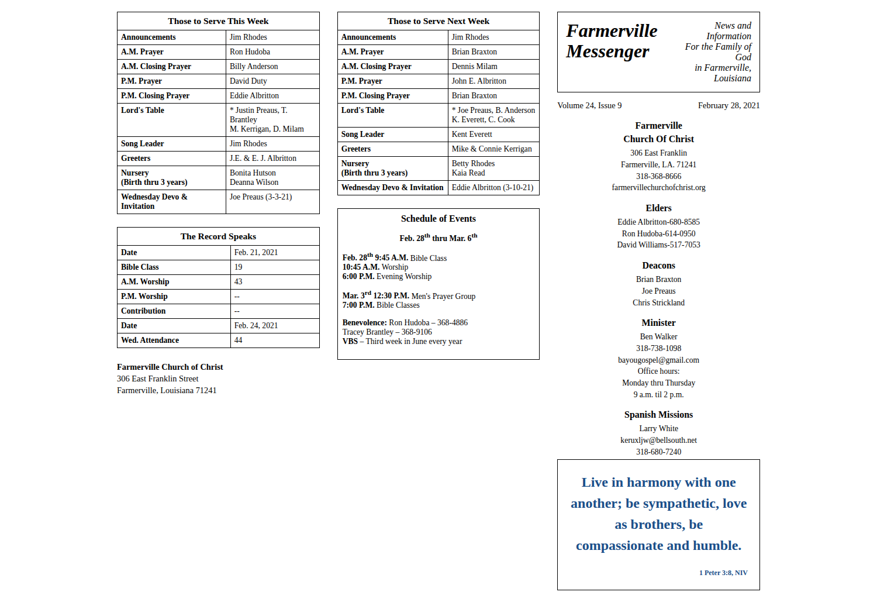Those to Serve This Week
| Announcements | Jim Rhodes |
| A.M. Prayer | Ron Hudoba |
| A.M. Closing Prayer | Billy Anderson |
| P.M. Prayer | David Duty |
| P.M. Closing Prayer | Eddie Albritton |
| Lord's Table | * Justin Preaus, T. Brantley M. Kerrigan, D. Milam |
| Song Leader | Jim Rhodes |
| Greeters | J.E. & E. J. Albritton |
| Nursery (Birth thru 3 years) | Bonita Hutson Deanna Wilson |
| Wednesday Devo & Invitation | Joe Preaus (3-3-21) |
The Record Speaks
| Date | Feb. 21, 2021 |
| Bible Class | 19 |
| A.M. Worship | 43 |
| P.M. Worship | -- |
| Contribution | -- |
| Date | Feb. 24, 2021 |
| Wed. Attendance | 44 |
Farmerville Church of Christ
306 East Franklin Street
Farmerville, Louisiana 71241
Those to Serve Next Week
| Announcements | Jim Rhodes |
| A.M. Prayer | Brian Braxton |
| A.M. Closing Prayer | Dennis Milam |
| P.M. Prayer | John E. Albritton |
| P.M. Closing Prayer | Brian Braxton |
| Lord's Table | * Joe Preaus, B. Anderson K. Everett, C. Cook |
| Song Leader | Kent Everett |
| Greeters | Mike & Connie Kerrigan |
| Nursery (Birth thru 3 years) | Betty Rhodes Kaia Read |
| Wednesday Devo & Invitation | Eddie Albritton (3-10-21) |
Schedule of Events
Feb. 28th thru Mar. 6th
Feb. 28th 9:45 A.M. Bible Class
10:45 A.M. Worship
6:00 P.M. Evening Worship
Mar. 3rd 12:30 P.M. Men's Prayer Group
7:00 P.M. Bible Classes
Benevolence: Ron Hudoba – 368-4886
Tracey Brantley – 368-9106
VBS – Third week in June every year
Farmerville
Messenger
News and Information
For the Family of God
in Farmerville, Louisiana
Volume 24, Issue 9 February 28, 2021
Farmerville
Church Of Christ
306 East Franklin
Farmerville, LA. 71241
318-368-8666
farmervillechurchofchrist.org
Elders
Eddie Albritton-680-8585
Ron Hudoba-614-0950
David Williams-517-7053
Deacons
Brian Braxton
Joe Preaus
Chris Strickland
Minister
Ben Walker
318-738-1098
bayougospel@gmail.com
Office hours:
Monday thru Thursday
9 a.m. til 2 p.m.
Spanish Missions
Larry White
keruxljw@bellsouth.net
318-680-7240
Live in harmony with one another; be sympathetic, love as brothers, be compassionate and humble. 1 Peter 3:8, NIV